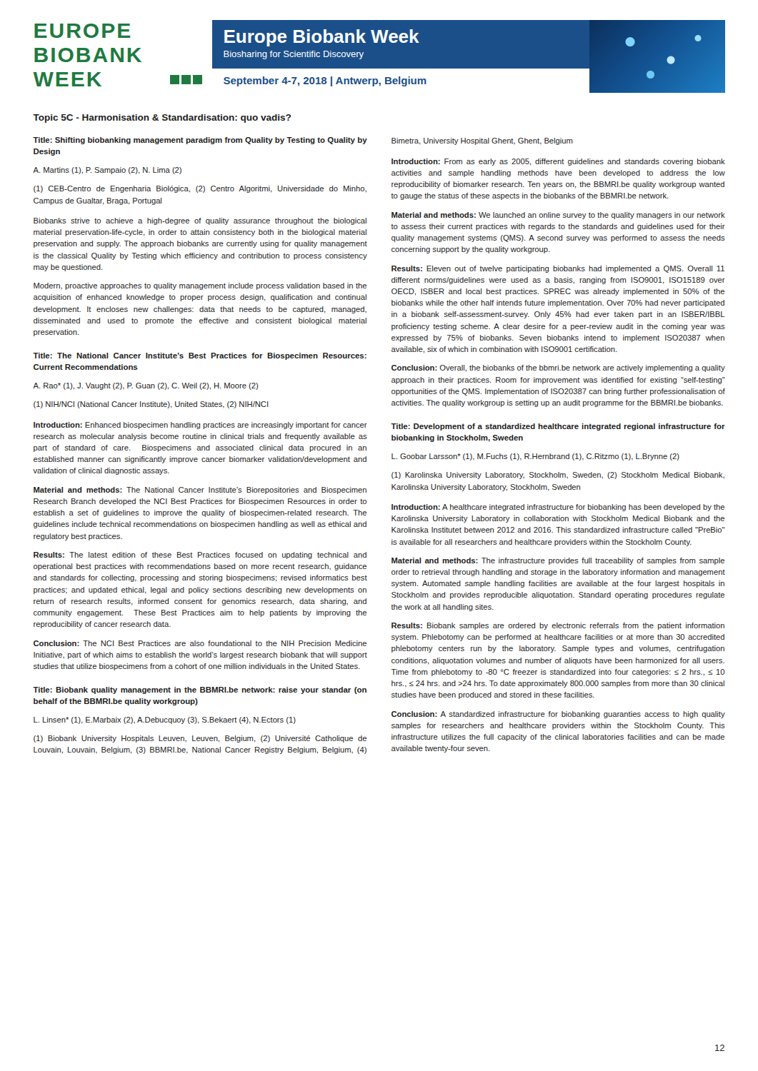EUROPE
BIOBANK
WEEK
Europe Biobank Week
Biosharing for Scientific Discovery
September 4-7, 2018 | Antwerp, Belgium
Topic 5C - Harmonisation & Standardisation: quo vadis?
Title: Shifting biobanking management paradigm from Quality by Testing to Quality by Design
A. Martins (1), P. Sampaio (2), N. Lima (2)
(1) CEB-Centro de Engenharia Biológica, (2) Centro Algoritmi, Universidade do Minho, Campus de Gualtar, Braga, Portugal
Biobanks strive to achieve a high-degree of quality assurance throughout the biological material preservation-life-cycle, in order to attain consistency both in the biological material preservation and supply. The approach biobanks are currently using for quality management is the classical Quality by Testing which efficiency and contribution to process consistency may be questioned.
Modern, proactive approaches to quality management include process validation based in the acquisition of enhanced knowledge to proper process design, qualification and continual development. It encloses new challenges: data that needs to be captured, managed, disseminated and used to promote the effective and consistent biological material preservation.
Title: The National Cancer Institute’s Best Practices for Biospecimen Resources: Current Recommendations
A. Rao* (1), J. Vaught (2), P. Guan (2), C. Weil (2), H. Moore (2)
(1) NIH/NCI (National Cancer Institute), United States, (2) NIH/NCI
Introduction: Enhanced biospecimen handling practices are increasingly important for cancer research as molecular analysis become routine in clinical trials and frequently available as part of standard of care. Biospecimens and associated clinical data procured in an established manner can significantly improve cancer biomarker validation/development and validation of clinical diagnostic assays.
Material and methods: The National Cancer Institute’s Biorepositories and Biospecimen Research Branch developed the NCI Best Practices for Biospecimen Resources in order to establish a set of guidelines to improve the quality of biospecimen-related research. The guidelines include technical recommendations on biospecimen handling as well as ethical and regulatory best practices.
Results: The latest edition of these Best Practices focused on updating technical and operational best practices with recommendations based on more recent research, guidance and standards for collecting, processing and storing biospecimens; revised informatics best practices; and updated ethical, legal and policy sections describing new developments on return of research results, informed consent for genomics research, data sharing, and community engagement. These Best Practices aim to help patients by improving the reproducibility of cancer research data.
Conclusion: The NCI Best Practices are also foundational to the NIH Precision Medicine Initiative, part of which aims to establish the world’s largest research biobank that will support studies that utilize biospecimens from a cohort of one million individuals in the United States.
Title: Biobank quality management in the BBMRI.be network: raise your standar (on behalf of the BBMRI.be quality workgroup)
L. Linsen* (1), E.Marbaix (2), A.Debucquoy (3), S.Bekaert (4), N.Ectors (1)
(1) Biobank University Hospitals Leuven, Leuven, Belgium, (2) Université Catholique de Louvain, Louvain, Belgium, (3) BBMRI.be, National Cancer Registry Belgium, Belgium, (4) Bimetra, University Hospital Ghent, Ghent, Belgium
Introduction: From as early as 2005, different guidelines and standards covering biobank activities and sample handling methods have been developed to address the low reproducibility of biomarker research. Ten years on, the BBMRI.be quality workgroup wanted to gauge the status of these aspects in the biobanks of the BBMRI.be network.
Material and methods: We launched an online survey to the quality managers in our network to assess their current practices with regards to the standards and guidelines used for their quality management systems (QMS). A second survey was performed to assess the needs concerning support by the quality workgroup.
Results: Eleven out of twelve participating biobanks had implemented a QMS. Overall 11 different norms/guidelines were used as a basis, ranging from ISO9001, ISO15189 over OECD, ISBER and local best practices. SPREC was already implemented in 50% of the biobanks while the other half intends future implementation. Over 70% had never participated in a biobank self-assessment-survey. Only 45% had ever taken part in an ISBER/IBBL proficiency testing scheme. A clear desire for a peer-review audit in the coming year was expressed by 75% of biobanks. Seven biobanks intend to implement ISO20387 when available, six of which in combination with ISO9001 certification.
Conclusion: Overall, the biobanks of the bbmri.be network are actively implementing a quality approach in their practices. Room for improvement was identified for existing “self-testing” opportunities of the QMS. Implementation of ISO20387 can bring further professionalisation of activities. The quality workgroup is setting up an audit programme for the BBMRI.be biobanks.
Title: Development of a standardized healthcare integrated regional infrastructure for biobanking in Stockholm, Sweden
L. Goobar Larsson* (1), M.Fuchs (1), R.Hernbrand (1), C.Ritzmo (1), L.Brynne (2)
(1) Karolinska University Laboratory, Stockholm, Sweden, (2) Stockholm Medical Biobank, Karolinska University Laboratory, Stockholm, Sweden
Introduction: A healthcare integrated infrastructure for biobanking has been developed by the Karolinska University Laboratory in collaboration with Stockholm Medical Biobank and the Karolinska Institutet between 2012 and 2016. This standardized infrastructure called "PreBio" is available for all researchers and healthcare providers within the Stockholm County.
Material and methods: The infrastructure provides full traceability of samples from sample order to retrieval through handling and storage in the laboratory information and management system. Automated sample handling facilities are available at the four largest hospitals in Stockholm and provides reproducible aliquotation. Standard operating procedures regulate the work at all handling sites.
Results: Biobank samples are ordered by electronic referrals from the patient information system. Phlebotomy can be performed at healthcare facilities or at more than 30 accredited phlebotomy centers run by the laboratory. Sample types and volumes, centrifugation conditions, aliquotation volumes and number of aliquots have been harmonized for all users. Time from phlebotomy to -80 °C freezer is standardized into four categories: ≤ 2 hrs., ≤ 10 hrs., ≤ 24 hrs. and >24 hrs. To date approximately 800.000 samples from more than 30 clinical studies have been produced and stored in these facilities.
Conclusion: A standardized infrastructure for biobanking guaranties access to high quality samples for researchers and healthcare providers within the Stockholm County. This infrastructure utilizes the full capacity of the clinical laboratories facilities and can be made available twenty-four seven.
12